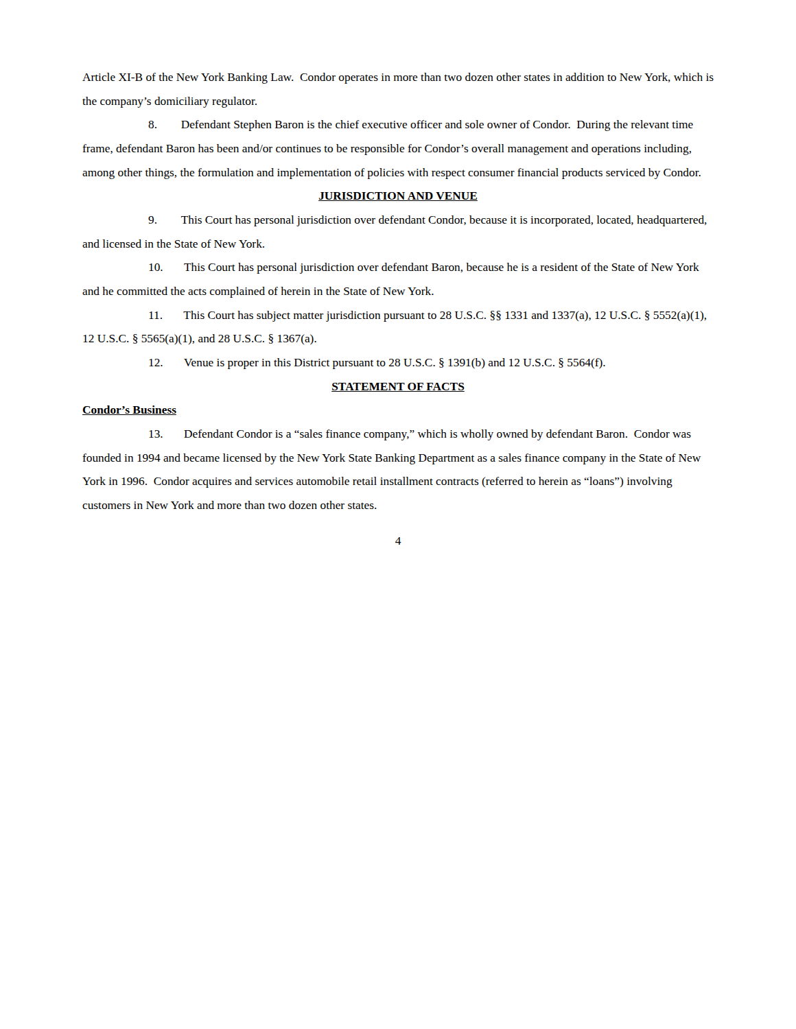Article XI-B of the New York Banking Law. Condor operates in more than two dozen other states in addition to New York, which is the company’s domiciliary regulator.
8. Defendant Stephen Baron is the chief executive officer and sole owner of Condor. During the relevant time frame, defendant Baron has been and/or continues to be responsible for Condor’s overall management and operations including, among other things, the formulation and implementation of policies with respect consumer financial products serviced by Condor.
JURISDICTION AND VENUE
9. This Court has personal jurisdiction over defendant Condor, because it is incorporated, located, headquartered, and licensed in the State of New York.
10. This Court has personal jurisdiction over defendant Baron, because he is a resident of the State of New York and he committed the acts complained of herein in the State of New York.
11. This Court has subject matter jurisdiction pursuant to 28 U.S.C. §§ 1331 and 1337(a), 12 U.S.C. § 5552(a)(1), 12 U.S.C. § 5565(a)(1), and 28 U.S.C. § 1367(a).
12. Venue is proper in this District pursuant to 28 U.S.C. § 1391(b) and 12 U.S.C. § 5564(f).
STATEMENT OF FACTS
Condor’s Business
13. Defendant Condor is a “sales finance company,” which is wholly owned by defendant Baron. Condor was founded in 1994 and became licensed by the New York State Banking Department as a sales finance company in the State of New York in 1996. Condor acquires and services automobile retail installment contracts (referred to herein as “loans”) involving customers in New York and more than two dozen other states.
4